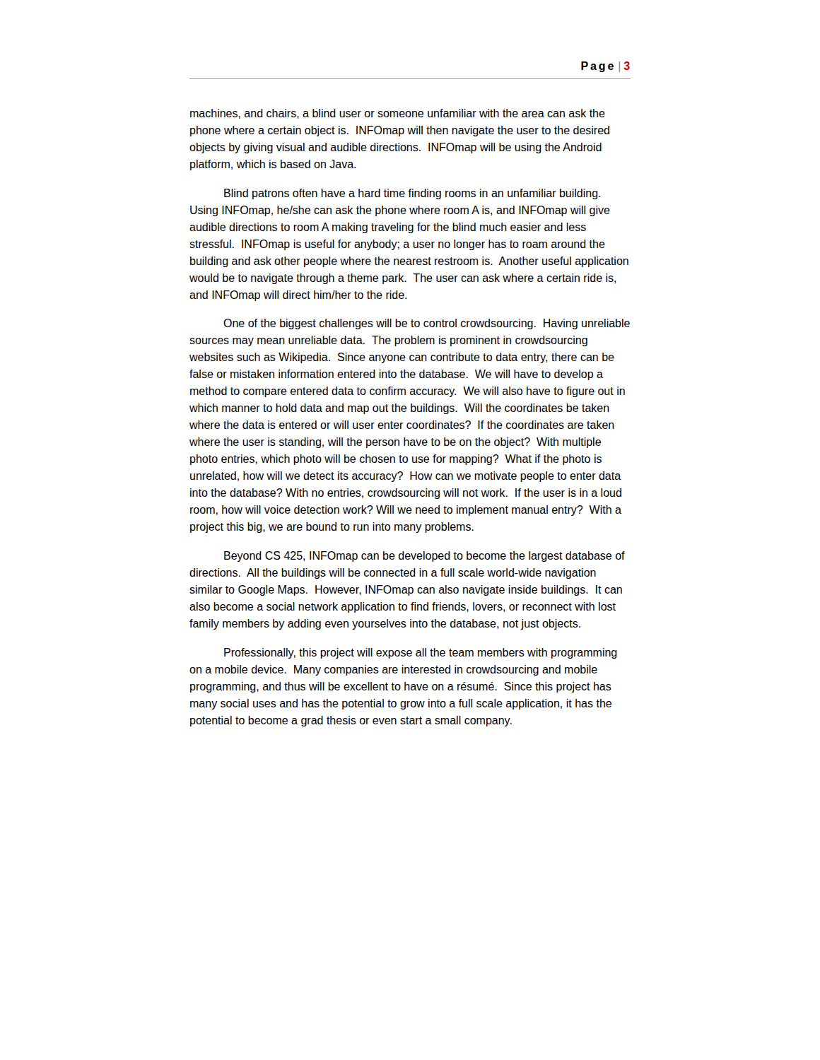Page|3
machines, and chairs, a blind user or someone unfamiliar with the area can ask the phone where a certain object is. INFOmap will then navigate the user to the desired objects by giving visual and audible directions. INFOmap will be using the Android platform, which is based on Java.
Blind patrons often have a hard time finding rooms in an unfamiliar building. Using INFOmap, he/she can ask the phone where room A is, and INFOmap will give audible directions to room A making traveling for the blind much easier and less stressful. INFOmap is useful for anybody; a user no longer has to roam around the building and ask other people where the nearest restroom is. Another useful application would be to navigate through a theme park. The user can ask where a certain ride is, and INFOmap will direct him/her to the ride.
One of the biggest challenges will be to control crowdsourcing. Having unreliable sources may mean unreliable data. The problem is prominent in crowdsourcing websites such as Wikipedia. Since anyone can contribute to data entry, there can be false or mistaken information entered into the database. We will have to develop a method to compare entered data to confirm accuracy. We will also have to figure out in which manner to hold data and map out the buildings. Will the coordinates be taken where the data is entered or will user enter coordinates? If the coordinates are taken where the user is standing, will the person have to be on the object? With multiple photo entries, which photo will be chosen to use for mapping? What if the photo is unrelated, how will we detect its accuracy? How can we motivate people to enter data into the database? With no entries, crowdsourcing will not work. If the user is in a loud room, how will voice detection work? Will we need to implement manual entry? With a project this big, we are bound to run into many problems.
Beyond CS 425, INFOmap can be developed to become the largest database of directions. All the buildings will be connected in a full scale world-wide navigation similar to Google Maps. However, INFOmap can also navigate inside buildings. It can also become a social network application to find friends, lovers, or reconnect with lost family members by adding even yourselves into the database, not just objects.
Professionally, this project will expose all the team members with programming on a mobile device. Many companies are interested in crowdsourcing and mobile programming, and thus will be excellent to have on a résumé. Since this project has many social uses and has the potential to grow into a full scale application, it has the potential to become a grad thesis or even start a small company.